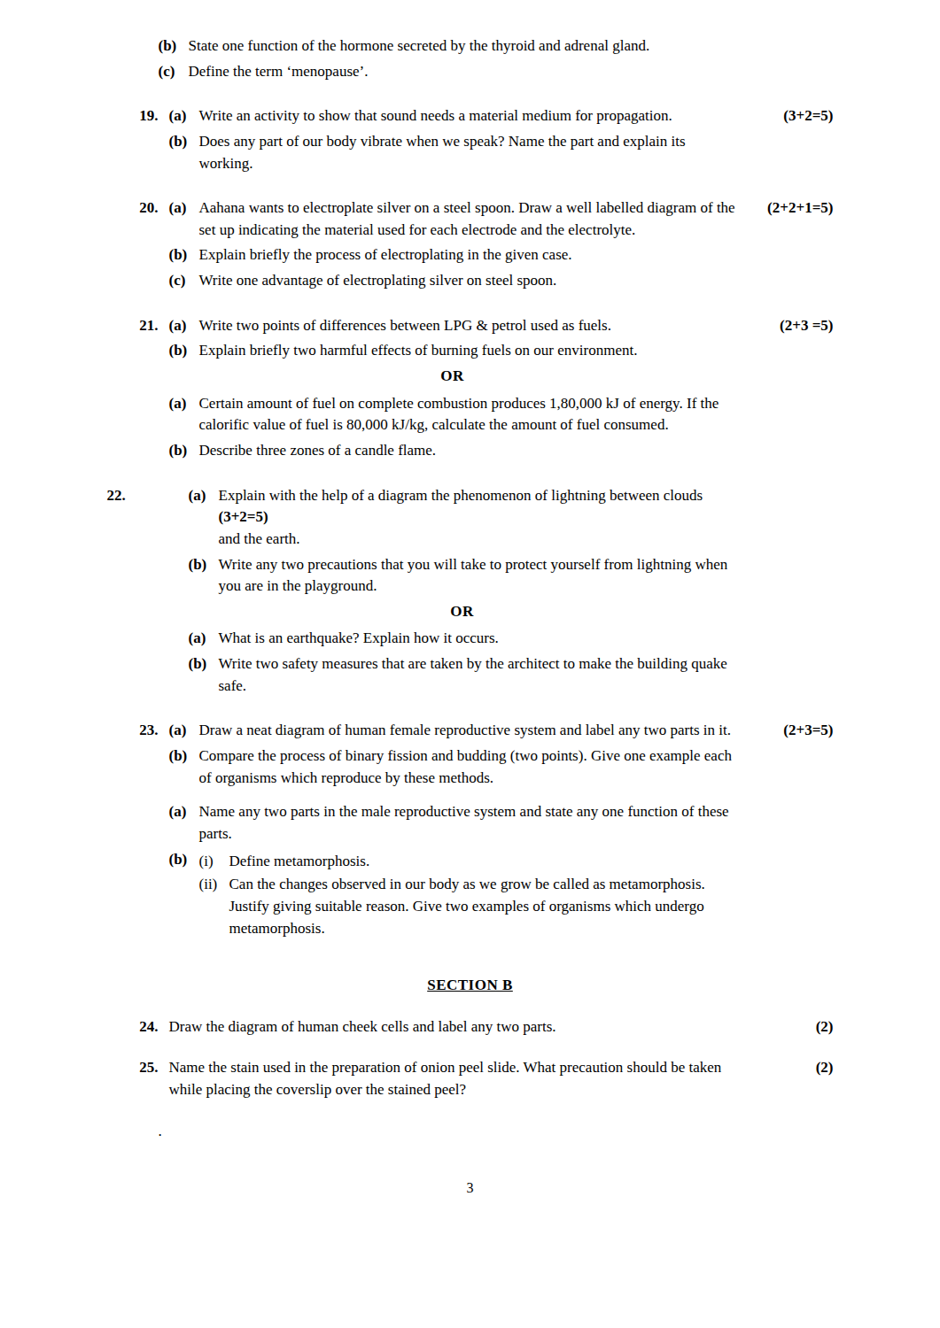(b) State one function of the hormone secreted by the thyroid and adrenal gland.
(c) Define the term ‘menopause’.
19.
(a) Write an activity to show that sound needs a material medium for propagation.
(b) Does any part of our body vibrate when we speak? Name the part and explain its working.
(3+2=5)
20.
(a) Aahana wants to electroplate silver on a steel spoon. Draw a well labelled diagram of the set up indicating the material used for each electrode and the electrolyte.
(b) Explain briefly the process of electroplating in the given case.
(c) Write one advantage of electroplating silver on steel spoon.
(2+2+1=5)
21.
(a) Write two points of differences between LPG & petrol used as fuels.
(b) Explain briefly two harmful effects of burning fuels on our environment.
OR
(a) Certain amount of fuel on complete combustion produces 1,80,000 kJ of energy. If the calorific value of fuel is 80,000 kJ/kg, calculate the amount of fuel consumed.
(b) Describe three zones of a candle flame.
(2+3 =5)
22.
(a) Explain with the help of a diagram the phenomenon of lightning between clouds (3+2=5)
and the earth.
(b) Write any two precautions that you will take to protect yourself from lightning when you are in the playground.
OR
(a) What is an earthquake? Explain how it occurs.
(b) Write two safety measures that are taken by the architect to make the building quake safe.
23.
(a) Draw a neat diagram of human female reproductive system and label any two parts in it.
(b) Compare the process of binary fission and budding (two points). Give one example each of organisms which reproduce by these methods.
(a) Name any two parts in the male reproductive system and state any one function of these parts.
(b)
(i) Define metamorphosis.
(ii) Can the changes observed in our body as we grow be called as metamorphosis. Justify giving suitable reason. Give two examples of organisms which undergo metamorphosis.
(2+3=5)
SECTION B
24.
Draw the diagram of human cheek cells and label any two parts.
(2)
25.
Name the stain used in the preparation of onion peel slide. What precaution should be taken while placing the coverslip over the stained peel?
(2)
.
3